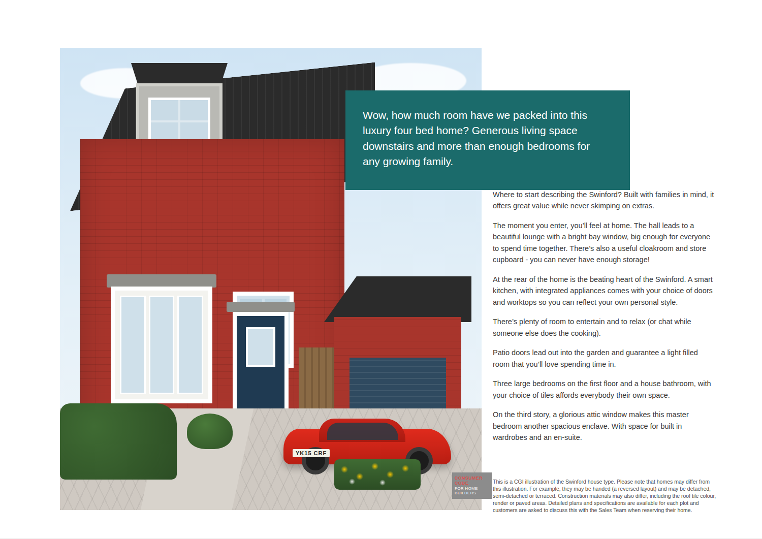YK15 CRF
CONSUMER CODE FOR HOME BUILDERS
Wow, how much room have we packed into this luxury four bed home? Generous living space downstairs and more than enough bedrooms for any growing family.
Where to start describing the Swinford? Built with families in mind, it offers great value while never skimping on extras.
The moment you enter, you’ll feel at home. The hall leads to a beautiful lounge with a bright bay window, big enough for everyone to spend time together. There’s also a useful cloakroom and store cupboard - you can never have enough storage!
At the rear of the home is the beating heart of the Swinford. A smart kitchen, with integrated appliances comes with your choice of doors and worktops so you can reflect your own personal style.
There’s plenty of room to entertain and to relax (or chat while someone else does the cooking).
Patio doors lead out into the garden and guarantee a light filled room that you’ll love spending time in.
Three large bedrooms on the first floor and a house bathroom, with your choice of tiles affords everybody their own space.
On the third story, a glorious attic window makes this master bedroom another spacious enclave. With space for built in wardrobes and an en-suite.
This is a CGI illustration of the Swinford house type. Please note that homes may differ from this illustration. For example, they may be handed (a reversed layout) and may be detached, semi-detached or terraced. Construction materials may also differ, including the roof tile colour, render or paved areas. Detailed plans and specifications are available for each plot and customers are asked to discuss this with the Sales Team when reserving their home.